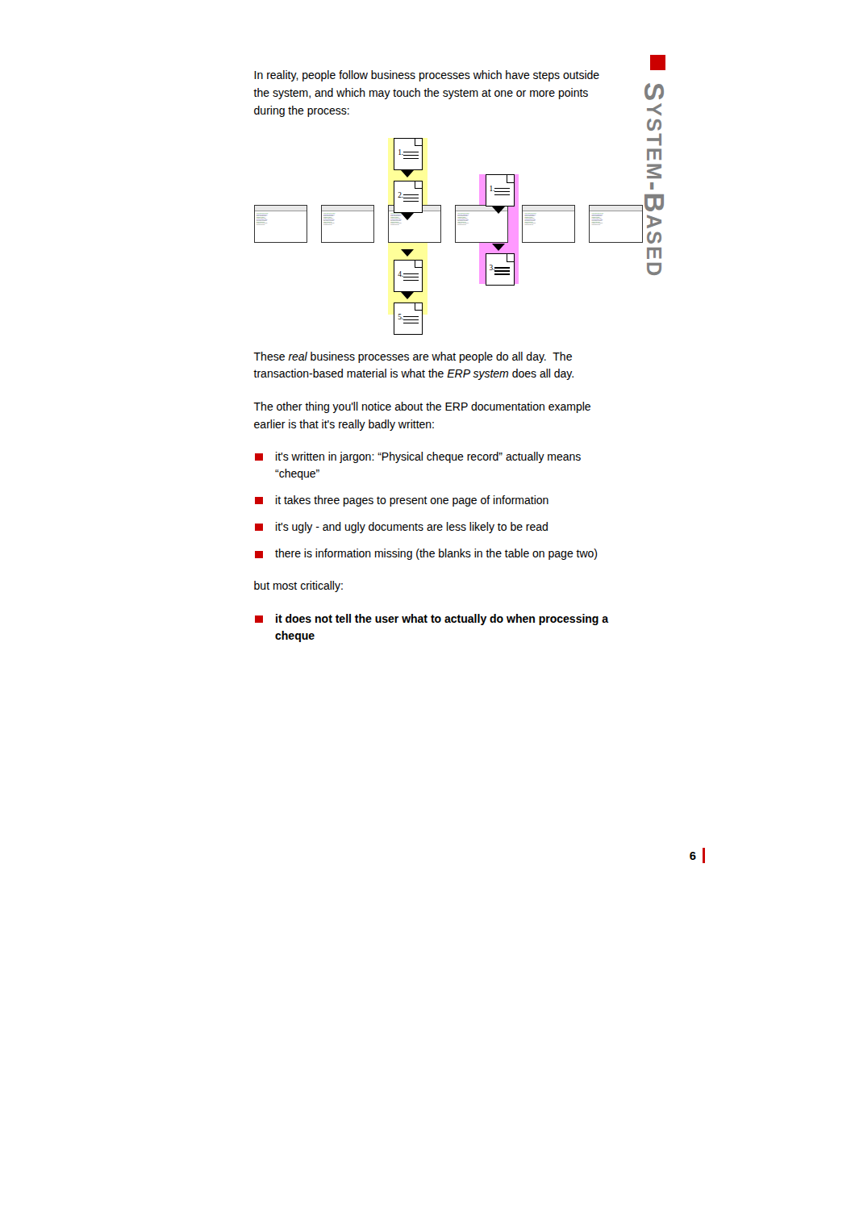SYSTEM-BASED
In reality, people follow business processes which have steps outside the system, and which may touch the system at one or more points during the process:
Lorem ipsum dolor sit amet
consectetur adipiscing elit
sed do eiusmod tempor
incididunt ut labore
et dolore magna aliqua
Ut enim ad minim veniam
quis nostrud exercitation
ullamco laboris nisi
ut aliquip ex ea commodo
consequat duis aute
Lorem ipsum dolor sit amet
consectetur adipiscing elit
sed do eiusmod tempor
incididunt ut labore
et dolore magna aliqua
Ut enim ad minim veniam
quis nostrud exercitation
ullamco laboris nisi
ut aliquip ex ea commodo
consequat duis aute
Lorem ipsum dolor sit amet
consectetur adipiscing elit
sed do eiusmod tempor
incididunt ut labore
et dolore magna aliqua
Ut enim ad minim veniam
quis nostrud exercitation
ullamco laboris nisi
ut aliquip ex ea commodo
consequat duis aute
Lorem ipsum dolor sit amet
consectetur adipiscing elit
sed do eiusmod tempor
incididunt ut labore
et dolore magna aliqua
Ut enim ad minim veniam
quis nostrud exercitation
ullamco laboris nisi
ut aliquip ex ea commodo
consequat duis aute
Lorem ipsum dolor sit amet
consectetur adipiscing elit
sed do eiusmod tempor
incididunt ut labore
et dolore magna aliqua
Ut enim ad minim veniam
quis nostrud exercitation
ullamco laboris nisi
ut aliquip ex ea commodo
consequat duis aute
Lorem ipsum dolor sit amet
consectetur adipiscing elit
sed do eiusmod tempor
incididunt ut labore
et dolore magna aliqua
Ut enim ad minim veniam
quis nostrud exercitation
ullamco laboris nisi
ut aliquip ex ea commodo
consequat duis aute
1.
2.
4.
5.
1.
3.
These real business processes are what people do all day. The transaction-based material is what the ERP system does all day.
The other thing you'll notice about the ERP documentation example earlier is that it's really badly written:
it's written in jargon: “Physical cheque record” actually means “cheque”
it takes three pages to present one page of information
it's ugly - and ugly documents are less likely to be read
there is information missing (the blanks in the table on page two)
but most critically:
it does not tell the user what to actually do when processing a cheque
6